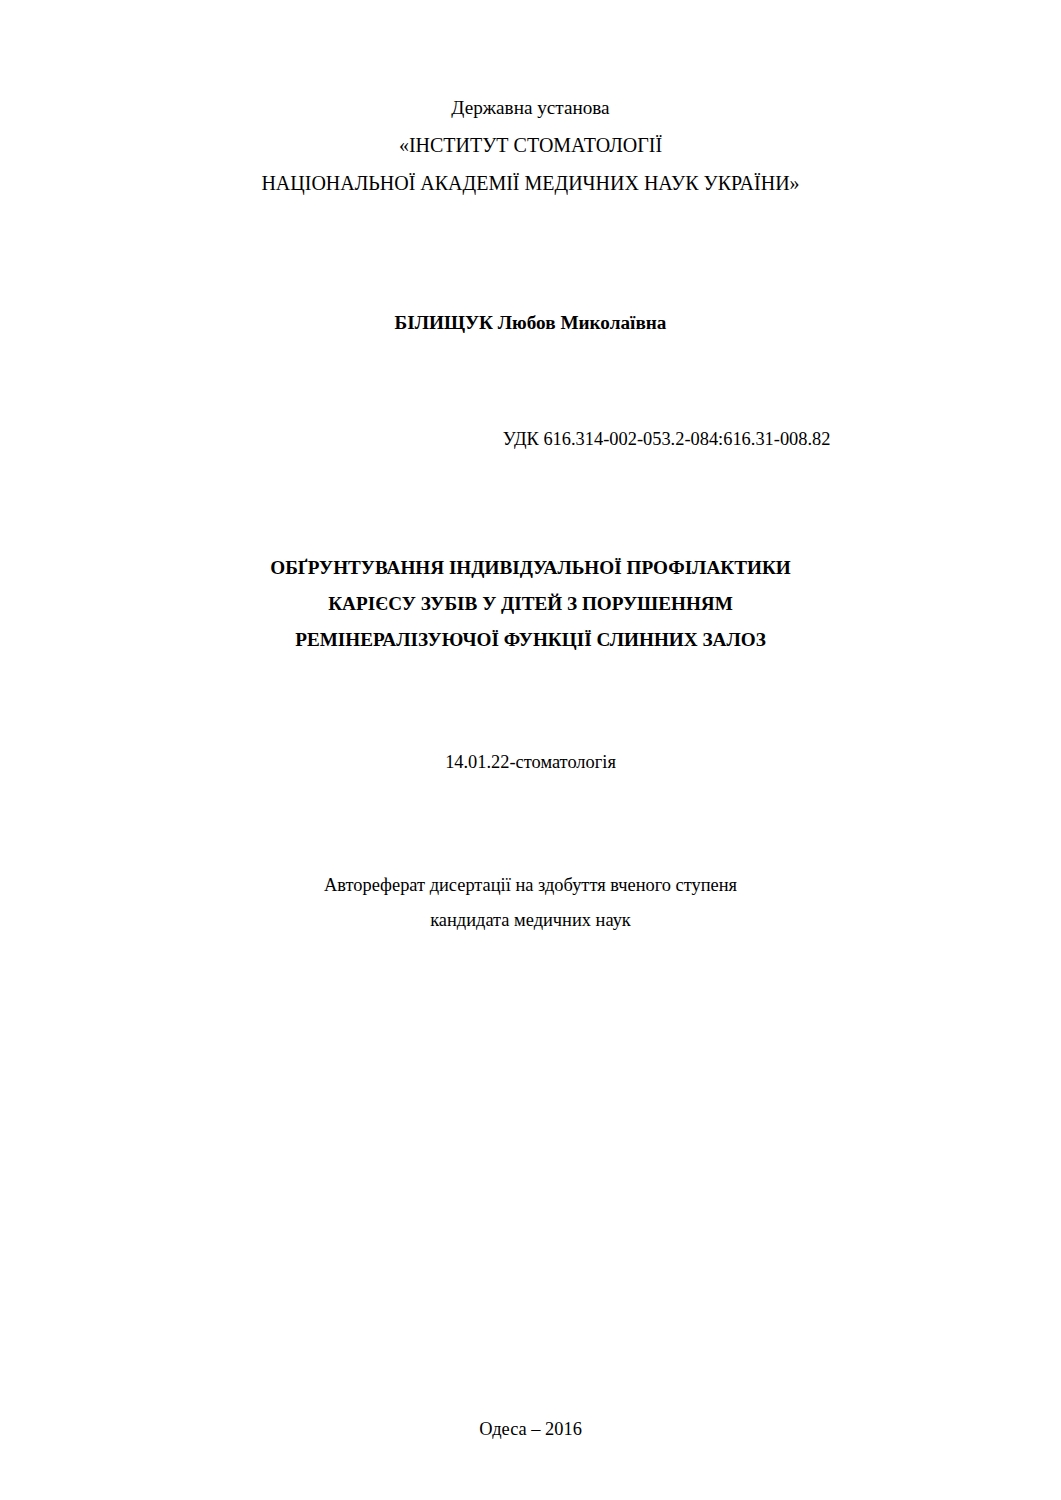Державна установа
«ІНСТИТУТ СТОМАТОЛОГІЇ
НАЦІОНАЛЬНОЇ АКАДЕМІЇ МЕДИЧНИХ НАУК УКРАЇНИ»
БІЛИЩУК Любов Миколаївна
УДК 616.314-002-053.2-084:616.31-008.82
Обґрунтування індивідуальної профілактики
карієсу зубів у дітей з порушенням
ремінералізуючої функції слинних залоз
14.01.22-стоматологія
Автореферат дисертації на здобуття вченого ступеня
кандидата медичних наук
Одеса – 2016